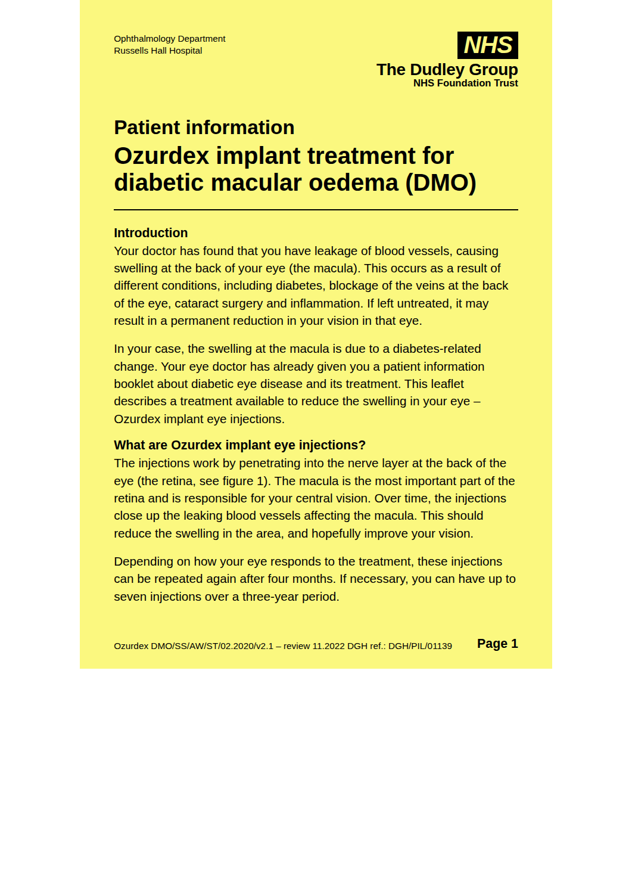Ophthalmology Department
Russells Hall Hospital
NHS
The Dudley Group
NHS Foundation Trust
Patient information
Ozurdex implant treatment for diabetic macular oedema (DMO)
Introduction
Your doctor has found that you have leakage of blood vessels, causing swelling at the back of your eye (the macula). This occurs as a result of different conditions, including diabetes, blockage of the veins at the back of the eye, cataract surgery and inflammation. If left untreated, it may result in a permanent reduction in your vision in that eye.
In your case, the swelling at the macula is due to a diabetes-related change. Your eye doctor has already given you a patient information booklet about diabetic eye disease and its treatment. This leaflet describes a treatment available to reduce the swelling in your eye – Ozurdex implant eye injections.
What are Ozurdex implant eye injections?
The injections work by penetrating into the nerve layer at the back of the eye (the retina, see figure 1). The macula is the most important part of the retina and is responsible for your central vision. Over time, the injections close up the leaking blood vessels affecting the macula. This should reduce the swelling in the area, and hopefully improve your vision.
Depending on how your eye responds to the treatment, these injections can be repeated again after four months. If necessary, you can have up to seven injections over a three-year period.
Ozurdex DMO/SS/AW/ST/02.2020/v2.1 – review 11.2022 DGH ref.: DGH/PIL/01139
Page 1